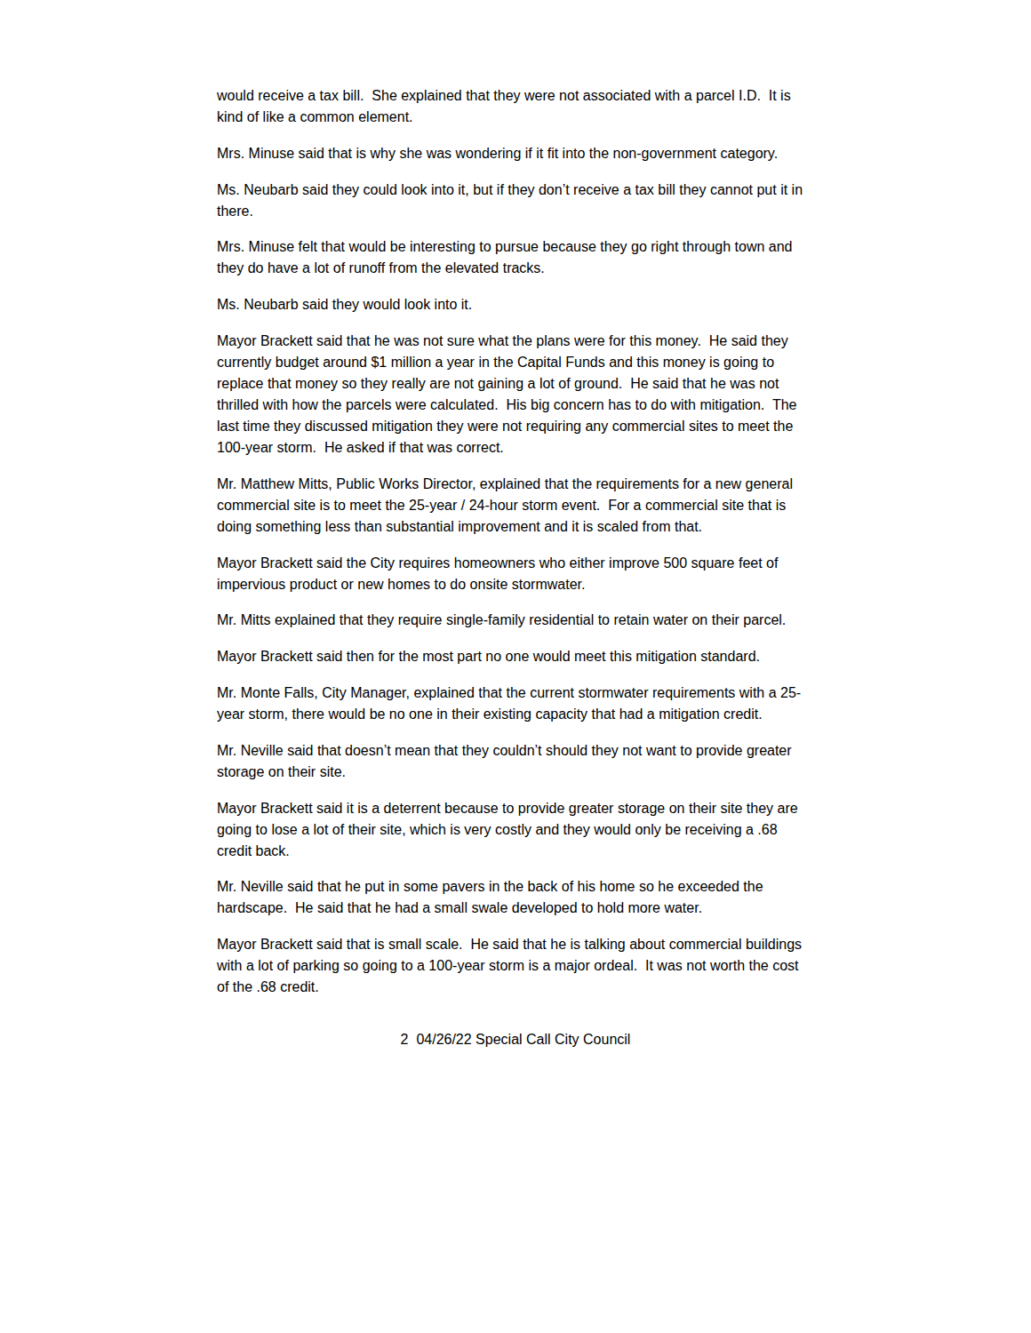would receive a tax bill. She explained that they were not associated with a parcel I.D. It is kind of like a common element.
Mrs. Minuse said that is why she was wondering if it fit into the non-government category.
Ms. Neubarb said they could look into it, but if they don’t receive a tax bill they cannot put it in there.
Mrs. Minuse felt that would be interesting to pursue because they go right through town and they do have a lot of runoff from the elevated tracks.
Ms. Neubarb said they would look into it.
Mayor Brackett said that he was not sure what the plans were for this money. He said they currently budget around $1 million a year in the Capital Funds and this money is going to replace that money so they really are not gaining a lot of ground. He said that he was not thrilled with how the parcels were calculated. His big concern has to do with mitigation. The last time they discussed mitigation they were not requiring any commercial sites to meet the 100-year storm. He asked if that was correct.
Mr. Matthew Mitts, Public Works Director, explained that the requirements for a new general commercial site is to meet the 25-year / 24-hour storm event. For a commercial site that is doing something less than substantial improvement and it is scaled from that.
Mayor Brackett said the City requires homeowners who either improve 500 square feet of impervious product or new homes to do onsite stormwater.
Mr. Mitts explained that they require single-family residential to retain water on their parcel.
Mayor Brackett said then for the most part no one would meet this mitigation standard.
Mr. Monte Falls, City Manager, explained that the current stormwater requirements with a 25-year storm, there would be no one in their existing capacity that had a mitigation credit.
Mr. Neville said that doesn’t mean that they couldn’t should they not want to provide greater storage on their site.
Mayor Brackett said it is a deterrent because to provide greater storage on their site they are going to lose a lot of their site, which is very costly and they would only be receiving a .68 credit back.
Mr. Neville said that he put in some pavers in the back of his home so he exceeded the hardscape. He said that he had a small swale developed to hold more water.
Mayor Brackett said that is small scale. He said that he is talking about commercial buildings with a lot of parking so going to a 100-year storm is a major ordeal. It was not worth the cost of the .68 credit.
2 04/26/22 Special Call City Council